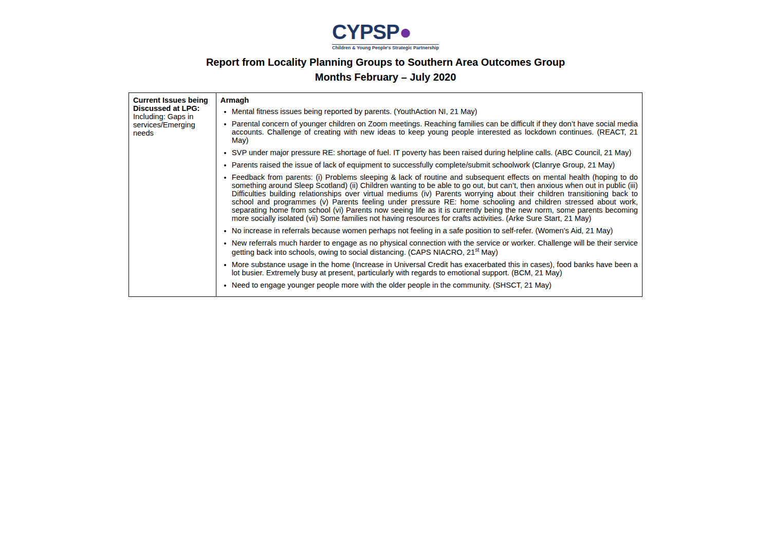CYPSP●
Children & Young People's Strategic Partnership
Report from Locality Planning Groups to Southern Area Outcomes Group
Months February – July 2020
| Current Issues being Discussed at LPG: Including: Gaps in services/Emerging needs | Armagh Mental fitness issues being reported by parents. (YouthAction NI, 21 May) Parental concern of younger children on Zoom meetings. Reaching families can be difficult if they don’t have social media accounts. Challenge of creating with new ideas to keep young people interested as lockdown continues. (REACT, 21 May) SVP under major pressure RE: shortage of fuel. IT poverty has been raised during helpline calls. (ABC Council, 21 May) Parents raised the issue of lack of equipment to successfully complete/submit schoolwork (Clanrye Group, 21 May) Feedback from parents: (i) Problems sleeping & lack of routine and subsequent effects on mental health (hoping to do something around Sleep Scotland) (ii) Children wanting to be able to go out, but can’t, then anxious when out in public (iii) Difficulties building relationships over virtual mediums (iv) Parents worrying about their children transitioning back to school and programmes (v) Parents feeling under pressure RE: home schooling and children stressed about work, separating home from school (vi) Parents now seeing life as it is currently being the new norm, some parents becoming more socially isolated (vii) Some families not having resources for crafts activities. (Arke Sure Start, 21 May) No increase in referrals because women perhaps not feeling in a safe position to self-refer. (Women’s Aid, 21 May) New referrals much harder to engage as no physical connection with the service or worker. Challenge will be their service getting back into schools, owing to social distancing. (CAPS NIACRO, 21 st May) More substance usage in the home (Increase in Universal Credit has exacerbated this in cases), food banks have been a lot busier. Extremely busy at present, particularly with regards to emotional support. (BCM, 21 May) Need to engage younger people more with the older people in the community. (SHSCT, 21 May) |